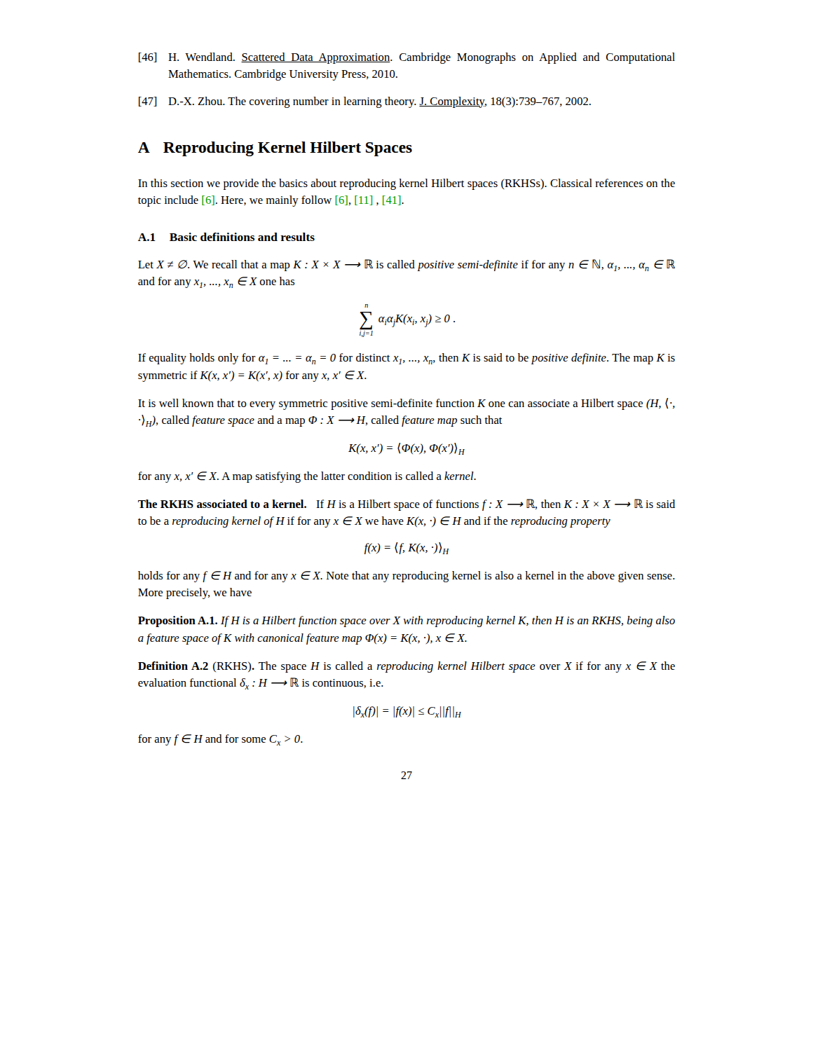[46]
H. Wendland. Scattered Data Approximation. Cambridge Monographs on Applied and Computational Mathematics. Cambridge University Press, 2010.
[47]
D.-X. Zhou. The covering number in learning theory. J. Complexity, 18(3):739–767, 2002.
AReproducing Kernel Hilbert Spaces
In this section we provide the basics about reproducing kernel Hilbert spaces (RKHSs). Classical references on the topic include [6]. Here, we mainly follow [6], [11] , [41].
A.1 Basic definitions and results
Let X ≠ ∅. We recall that a map K : X × X ⟶ ℝ is called positive semi-definite if for any n ∈ ℕ, α1, ..., αn ∈ ℝ and for any x1, ..., xn ∈ X one has
n ∑ i,j=1 αiαjK(xi, xj) ≥ 0 .
If equality holds only for α1 = ... = αn = 0 for distinct x1, ..., xn, then K is said to be positive definite. The map K is symmetric if K(x, x′) = K(x′, x) for any x, x′ ∈ X.
It is well known that to every symmetric positive semi-definite function K one can associate a Hilbert space (H, ⟨·, ·⟩H), called feature space and a map Φ : X ⟶ H, called feature map such that
K(x, x′) = ⟨Φ(x), Φ(x′)⟩H
for any x, x′ ∈ X. A map satisfying the latter condition is called a kernel.
The RKHS associated to a kernel. If H is a Hilbert space of functions f : X ⟶ ℝ, then K : X × X ⟶ ℝ is said to be a reproducing kernel of H if for any x ∈ X we have K(x, ·) ∈ H and if the reproducing property
f(x) = ⟨f, K(x, ·)⟩H
holds for any f ∈ H and for any x ∈ X. Note that any reproducing kernel is also a kernel in the above given sense. More precisely, we have
Proposition A.1. If H is a Hilbert function space over X with reproducing kernel K, then H is an RKHS, being also a feature space of K with canonical feature map Φ(x) = K(x, ·), x ∈ X.
Definition A.2 (RKHS). The space H is called a reproducing kernel Hilbert space over X if for any x ∈ X the evaluation functional δx : H ⟶ ℝ is continuous, i.e.
|δx(f)| = |f(x)| ≤ Cx||f||H
for any f ∈ H and for some Cx > 0.
27